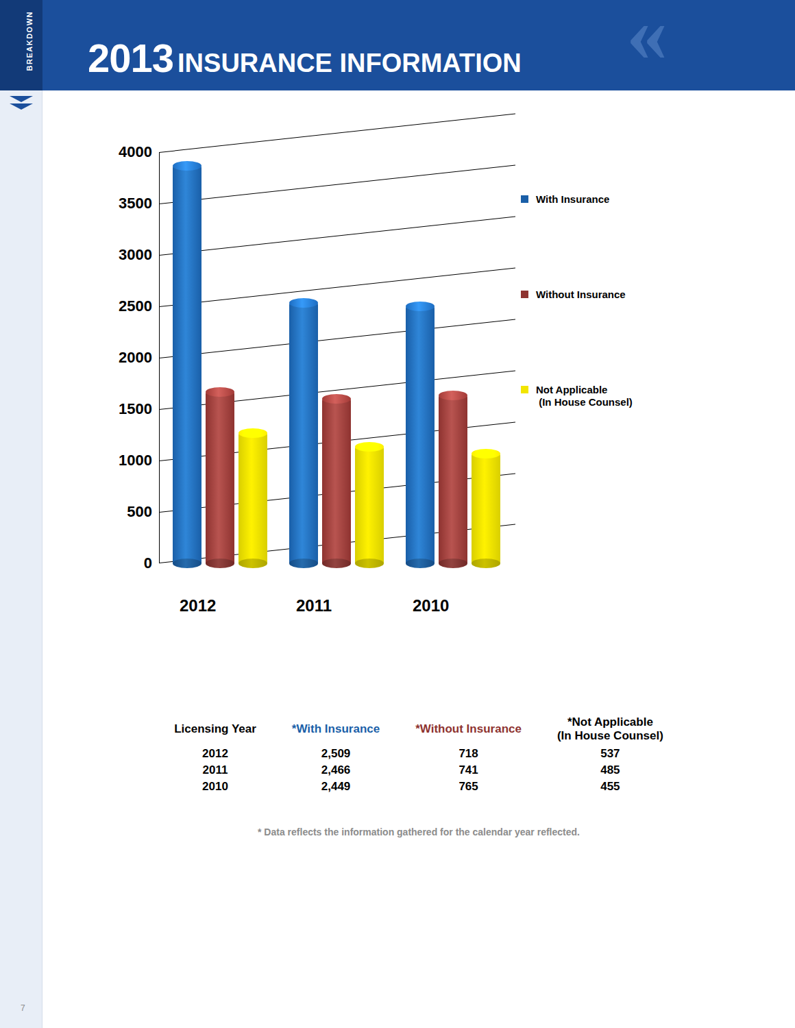BREAKDOWN
«
2013 INSURANCE INFORMATION
4000
3500
3000
2500
2000
1500
1000
500
0
2012 2011 2010
With Insurance
Without Insurance
Not Applicable
(In House Counsel)
| Licensing Year | *With Insurance | *Without Insurance | *Not Applicable (In House Counsel) |
| --- | --- | --- | --- |
| 2012 | 2,509 | 718 | 537 |
| 2011 | 2,466 | 741 | 485 |
| 2010 | 2,449 | 765 | 455 |
* Data reflects the information gathered for the calendar year reflected.
7